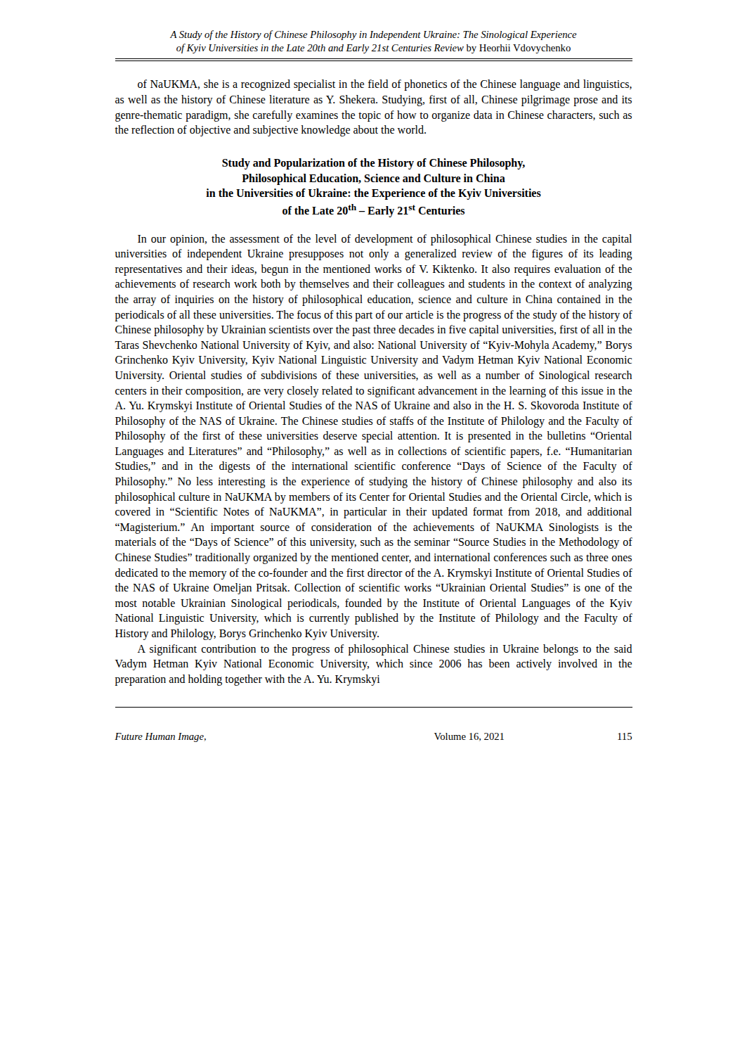A Study of the History of Chinese Philosophy in Independent Ukraine: The Sinological Experience
of Kyiv Universities in the Late 20th and Early 21st Centuries Review by Heorhii Vdovychenko
of NaUKMA, she is a recognized specialist in the field of phonetics of the Chinese language and linguistics, as well as the history of Chinese literature as Y. Shekera. Studying, first of all, Chinese pilgrimage prose and its genre-thematic paradigm, she carefully examines the topic of how to organize data in Chinese characters, such as the reflection of objective and subjective knowledge about the world.
Study and Popularization of the History of Chinese Philosophy,
Philosophical Education, Science and Culture in China
in the Universities of Ukraine: the Experience of the Kyiv Universities
of the Late 20th – Early 21st Centuries
In our opinion, the assessment of the level of development of philosophical Chinese studies in the capital universities of independent Ukraine presupposes not only a generalized review of the figures of its leading representatives and their ideas, begun in the mentioned works of V. Kiktenko. It also requires evaluation of the achievements of research work both by themselves and their colleagues and students in the context of analyzing the array of inquiries on the history of philosophical education, science and culture in China contained in the periodicals of all these universities. The focus of this part of our article is the progress of the study of the history of Chinese philosophy by Ukrainian scientists over the past three decades in five capital universities, first of all in the Taras Shevchenko National University of Kyiv, and also: National University of “Kyiv-Mohyla Academy,” Borys Grinchenko Kyiv University, Kyiv National Linguistic University and Vadym Hetman Kyiv National Economic University. Oriental studies of subdivisions of these universities, as well as a number of Sinological research centers in their composition, are very closely related to significant advancement in the learning of this issue in the A. Yu. Krymskyi Institute of Oriental Studies of the NAS of Ukraine and also in the H. S. Skovoroda Institute of Philosophy of the NAS of Ukraine. The Chinese studies of staffs of the Institute of Philology and the Faculty of Philosophy of the first of these universities deserve special attention. It is presented in the bulletins “Oriental Languages and Literatures” and “Philosophy,” as well as in collections of scientific papers, f.e. “Humanitarian Studies,” and in the digests of the international scientific conference “Days of Science of the Faculty of Philosophy.” No less interesting is the experience of studying the history of Chinese philosophy and also its philosophical culture in NaUKMA by members of its Center for Oriental Studies and the Oriental Circle, which is covered in “Scientific Notes of NaUKMA”, in particular in their updated format from 2018, and additional “Magisterium.” An important source of consideration of the achievements of NaUKMA Sinologists is the materials of the “Days of Science” of this university, such as the seminar “Source Studies in the Methodology of Chinese Studies” traditionally organized by the mentioned center, and international conferences such as three ones dedicated to the memory of the co-founder and the first director of the A. Krymskyi Institute of Oriental Studies of the NAS of Ukraine Omeljan Pritsak. Collection of scientific works “Ukrainian Oriental Studies” is one of the most notable Ukrainian Sinological periodicals, founded by the Institute of Oriental Languages of the Kyiv National Linguistic University, which is currently published by the Institute of Philology and the Faculty of History and Philology, Borys Grinchenko Kyiv University.
A significant contribution to the progress of philosophical Chinese studies in Ukraine belongs to the said Vadym Hetman Kyiv National Economic University, which since 2006 has been actively involved in the preparation and holding together with the A. Yu. Krymskyi
Future Human Image, Volume 16, 2021 115